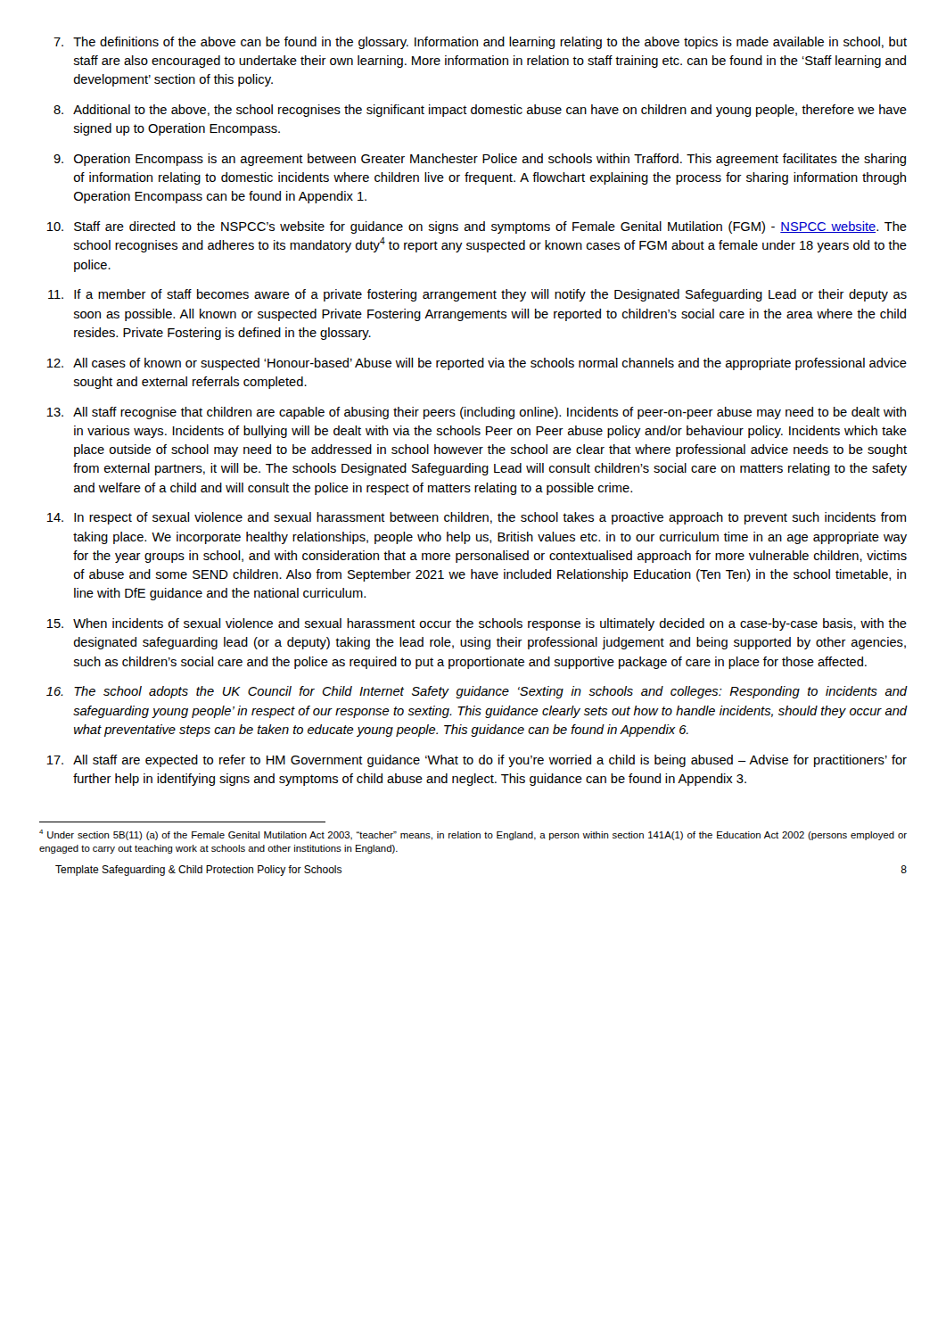The definitions of the above can be found in the glossary. Information and learning relating to the above topics is made available in school, but staff are also encouraged to undertake their own learning. More information in relation to staff training etc. can be found in the ‘Staff learning and development’ section of this policy.
Additional to the above, the school recognises the significant impact domestic abuse can have on children and young people, therefore we have signed up to Operation Encompass.
Operation Encompass is an agreement between Greater Manchester Police and schools within Trafford. This agreement facilitates the sharing of information relating to domestic incidents where children live or frequent. A flowchart explaining the process for sharing information through Operation Encompass can be found in Appendix 1.
Staff are directed to the NSPCC’s website for guidance on signs and symptoms of Female Genital Mutilation (FGM) - NSPCC website. The school recognises and adheres to its mandatory duty4 to report any suspected or known cases of FGM about a female under 18 years old to the police.
If a member of staff becomes aware of a private fostering arrangement they will notify the Designated Safeguarding Lead or their deputy as soon as possible. All known or suspected Private Fostering Arrangements will be reported to children’s social care in the area where the child resides. Private Fostering is defined in the glossary.
All cases of known or suspected ‘Honour-based’ Abuse will be reported via the schools normal channels and the appropriate professional advice sought and external referrals completed.
All staff recognise that children are capable of abusing their peers (including online). Incidents of peer-on-peer abuse may need to be dealt with in various ways. Incidents of bullying will be dealt with via the schools Peer on Peer abuse policy and/or behaviour policy. Incidents which take place outside of school may need to be addressed in school however the school are clear that where professional advice needs to be sought from external partners, it will be. The schools Designated Safeguarding Lead will consult children’s social care on matters relating to the safety and welfare of a child and will consult the police in respect of matters relating to a possible crime.
In respect of sexual violence and sexual harassment between children, the school takes a proactive approach to prevent such incidents from taking place. We incorporate healthy relationships, people who help us, British values etc. in to our curriculum time in an age appropriate way for the year groups in school, and with consideration that a more personalised or contextualised approach for more vulnerable children, victims of abuse and some SEND children. Also from September 2021 we have included Relationship Education (Ten Ten) in the school timetable, in line with DfE guidance and the national curriculum.
When incidents of sexual violence and sexual harassment occur the schools response is ultimately decided on a case-by-case basis, with the designated safeguarding lead (or a deputy) taking the lead role, using their professional judgement and being supported by other agencies, such as children’s social care and the police as required to put a proportionate and supportive package of care in place for those affected.
The school adopts the UK Council for Child Internet Safety guidance ‘Sexting in schools and colleges: Responding to incidents and safeguarding young people’ in respect of our response to sexting. This guidance clearly sets out how to handle incidents, should they occur and what preventative steps can be taken to educate young people. This guidance can be found in Appendix 6.
All staff are expected to refer to HM Government guidance ‘What to do if you’re worried a child is being abused – Advise for practitioners’ for further help in identifying signs and symptoms of child abuse and neglect. This guidance can be found in Appendix 3.
4 Under section 5B(11) (a) of the Female Genital Mutilation Act 2003, “teacher” means, in relation to England, a person within section 141A(1) of the Education Act 2002 (persons employed or engaged to carry out teaching work at schools and other institutions in England).
Template Safeguarding & Child Protection Policy for Schools 8